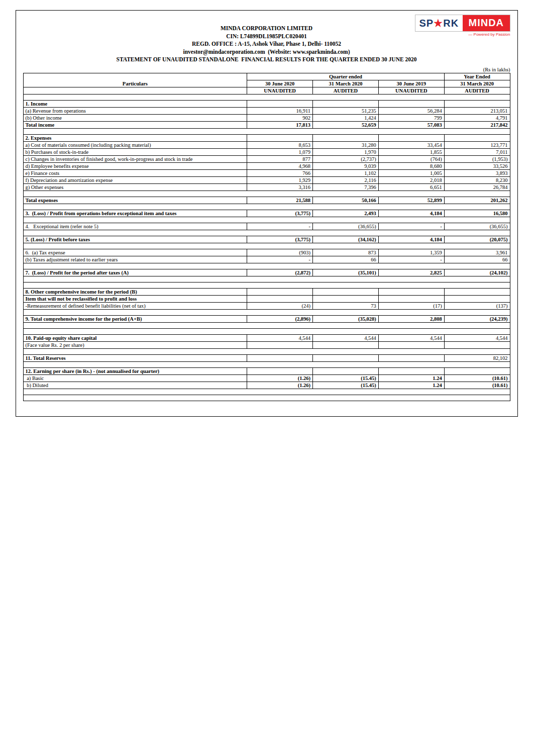SP★RK
MINDA
— Powered by Passion
MINDA CORPORATION LIMITED CIN: L74899DL1985PLC020401 REGD. OFFICE : A-15, Ashok Vihar, Phase 1, Delhi- 110052 investor@mindacorporation.com (Website: www.sparkminda.com) STATEMENT OF UNAUDITED STANDALONE FINANCIAL RESULTS FOR THE QUARTER ENDED 30 JUNE 2020
(Rs in lakhs)
| | Quarter ended | Year Ended |
| --- | --- | --- |
| Particulars | 30 June 2020 | 31 March 2020 | 30 June 2019 | 31 March 2020 |
| | UNAUDITED | AUDITED | UNAUDITED | AUDITED |
| 1. Income | | | | |
| (a) Revenue from operations | 16,911 | 51,235 | 56,284 | 213,051 |
| (b) Other income | 902 | 1,424 | 799 | 4,791 |
| Total income | 17,813 | 52,659 | 57,083 | 217,842 |
| 2. Expenses | | | | |
| a) Cost of materials consumed (including packing material) | 8,653 | 31,280 | 33,454 | 123,771 |
| b) Purchases of stock-in-trade | 1,079 | 1,970 | 1,855 | 7,011 |
| c) Changes in inventories of finished good, work-in-progress and stock in trade | 877 | (2,737) | (764) | (1,953) |
| d) Employee benefits expense | 4,968 | 9,039 | 8,680 | 33,526 |
| e) Finance costs | 766 | 1,102 | 1,005 | 3,893 |
| f) Depreciation and amortization expense | 1,929 | 2,116 | 2,018 | 8,230 |
| g) Other expenses | 3,316 | 7,396 | 6,651 | 26,784 |
| Total expenses | 21,588 | 50,166 | 52,899 | 201,262 |
| 3. (Loss) / Profit from operations before exceptional item and taxes | (3,775) | 2,493 | 4,184 | 16,580 |
| 4. Exceptional item (refer note 5) | - | (36,655) | - | (36,655) |
| 5. (Loss) / Profit before taxes | (3,775) | (34,162) | 4,184 | (20,075) |
| 6. (a) Tax expense | (903) | 873 | 1,359 | 3,961 |
| (b) Taxes adjustment related to earlier years | - | 66 | - | 66 |
| 7. (Loss) / Profit for the period after taxes (A) | (2,872) | (35,101) | 2,825 | (24,102) |
| 8. Other comprehensive income for the period (B) | | | | |
| Item that will not be reclassified to profit and loss | | | | |
| -Remeasurement of defined benefit liabilities (net of tax) | (24) | 73 | (17) | (137) |
| 9. Total comprehensive income for the period (A+B) | (2,896) | (35,028) | 2,808 | (24,239) |
| 10. Paid-up equity share capital | 4,544 | 4,544 | 4,544 | 4,544 |
| (Face value Rs. 2 per share) | | | | |
| 11. Total Reserves | | | | 82,102 |
| 12. Earning per share (in Rs.) - (not annualised for quarter) | | | | |
| a) Basic | (1.26) | (15.45) | 1.24 | (10.61) |
| b) Diluted | (1.26) | (15.45) | 1.24 | (10.61) |